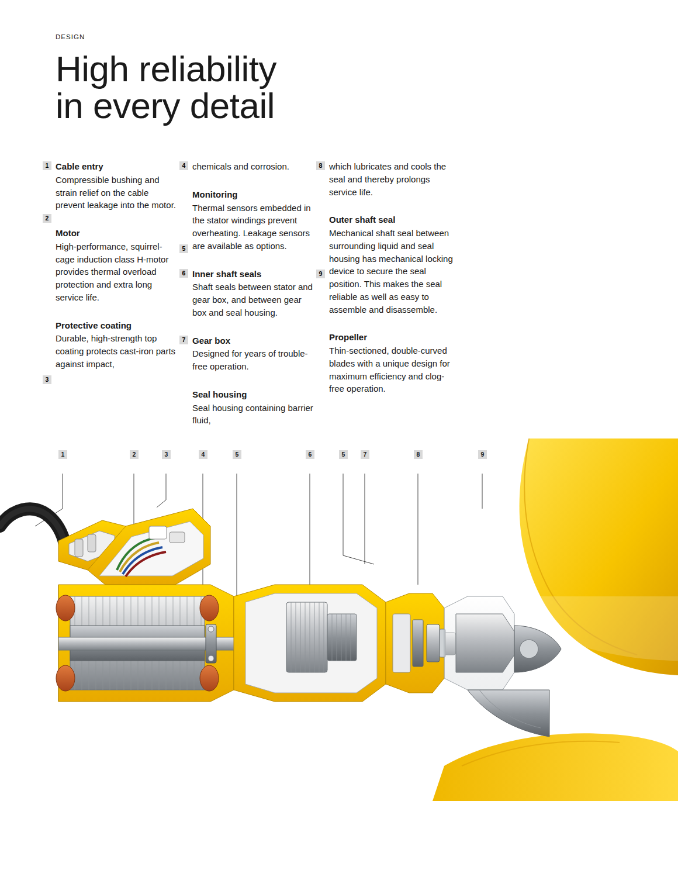DESIGN
High reliability
in every detail
1
Cable entry
Compressible bushing and strain relief on the cable prevent leakage into the motor.
2
Motor
High-performance, squirrel-cage induction class H-motor provides thermal overload protection and extra long service life.
3
Protective coating
Durable, high-strength top coating protects cast-iron parts against impact,
4
chemicals and corrosion.
Monitoring
Thermal sensors embedded in the stator windings prevent overheating. Leakage sensors are available as options.
5
Inner shaft seals
Shaft seals between stator and gear box, and between gear box and seal housing.
6
7
Gear box
Designed for years of trouble-free operation.
Seal housing
Seal housing containing barrier fluid,
8
which lubricates and cools the seal and thereby prolongs service life.
Outer shaft seal
Mechanical shaft seal between surrounding liquid and seal housing has mechanical locking device to secure the seal position. This makes the seal reliable as well as easy to assemble and disassemble.
9
Propeller
Thin-sectioned, double-curved blades with a unique design for maximum efficiency and clog-free operation.
1 2 3 4 5 6 5 7 8 9